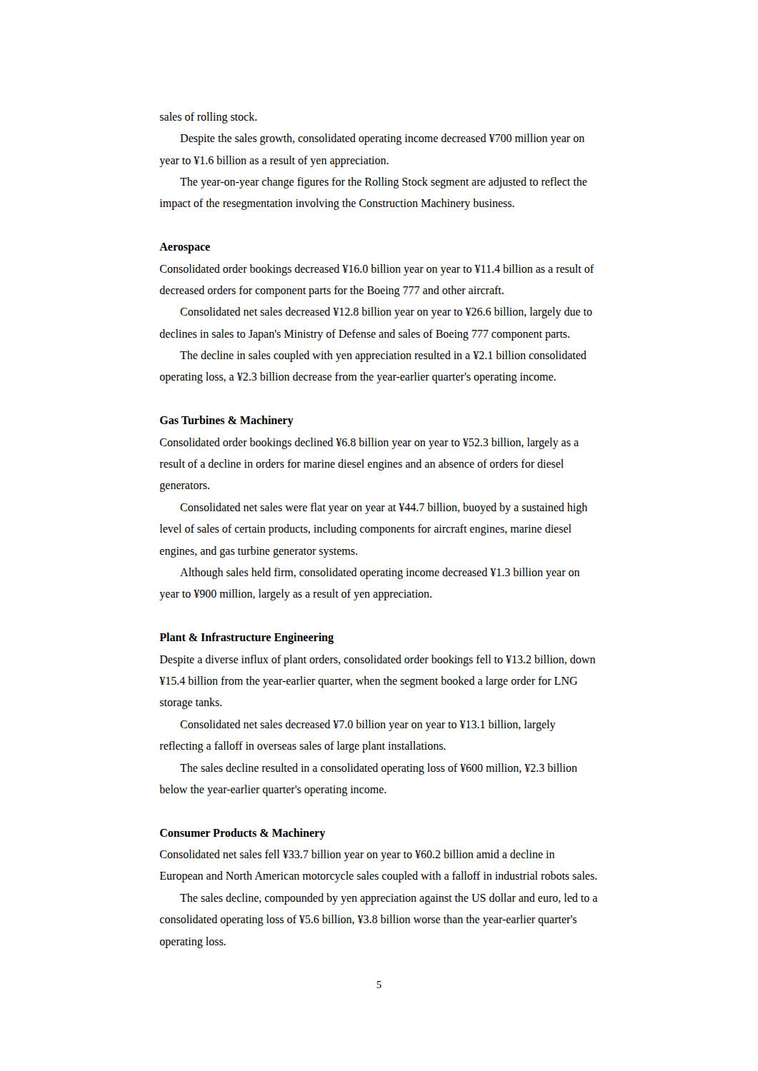sales of rolling stock.
Despite the sales growth, consolidated operating income decreased ¥700 million year on year to ¥1.6 billion as a result of yen appreciation.
The year-on-year change figures for the Rolling Stock segment are adjusted to reflect the impact of the resegmentation involving the Construction Machinery business.
Aerospace
Consolidated order bookings decreased ¥16.0 billion year on year to ¥11.4 billion as a result of decreased orders for component parts for the Boeing 777 and other aircraft.
Consolidated net sales decreased ¥12.8 billion year on year to ¥26.6 billion, largely due to declines in sales to Japan's Ministry of Defense and sales of Boeing 777 component parts.
The decline in sales coupled with yen appreciation resulted in a ¥2.1 billion consolidated operating loss, a ¥2.3 billion decrease from the year-earlier quarter's operating income.
Gas Turbines & Machinery
Consolidated order bookings declined ¥6.8 billion year on year to ¥52.3 billion, largely as a result of a decline in orders for marine diesel engines and an absence of orders for diesel generators.
Consolidated net sales were flat year on year at ¥44.7 billion, buoyed by a sustained high level of sales of certain products, including components for aircraft engines, marine diesel engines, and gas turbine generator systems.
Although sales held firm, consolidated operating income decreased ¥1.3 billion year on year to ¥900 million, largely as a result of yen appreciation.
Plant & Infrastructure Engineering
Despite a diverse influx of plant orders, consolidated order bookings fell to ¥13.2 billion, down ¥15.4 billion from the year-earlier quarter, when the segment booked a large order for LNG storage tanks.
Consolidated net sales decreased ¥7.0 billion year on year to ¥13.1 billion, largely reflecting a falloff in overseas sales of large plant installations.
The sales decline resulted in a consolidated operating loss of ¥600 million, ¥2.3 billion below the year-earlier quarter's operating income.
Consumer Products & Machinery
Consolidated net sales fell ¥33.7 billion year on year to ¥60.2 billion amid a decline in European and North American motorcycle sales coupled with a falloff in industrial robots sales.
The sales decline, compounded by yen appreciation against the US dollar and euro, led to a consolidated operating loss of ¥5.6 billion, ¥3.8 billion worse than the year-earlier quarter's operating loss.
5